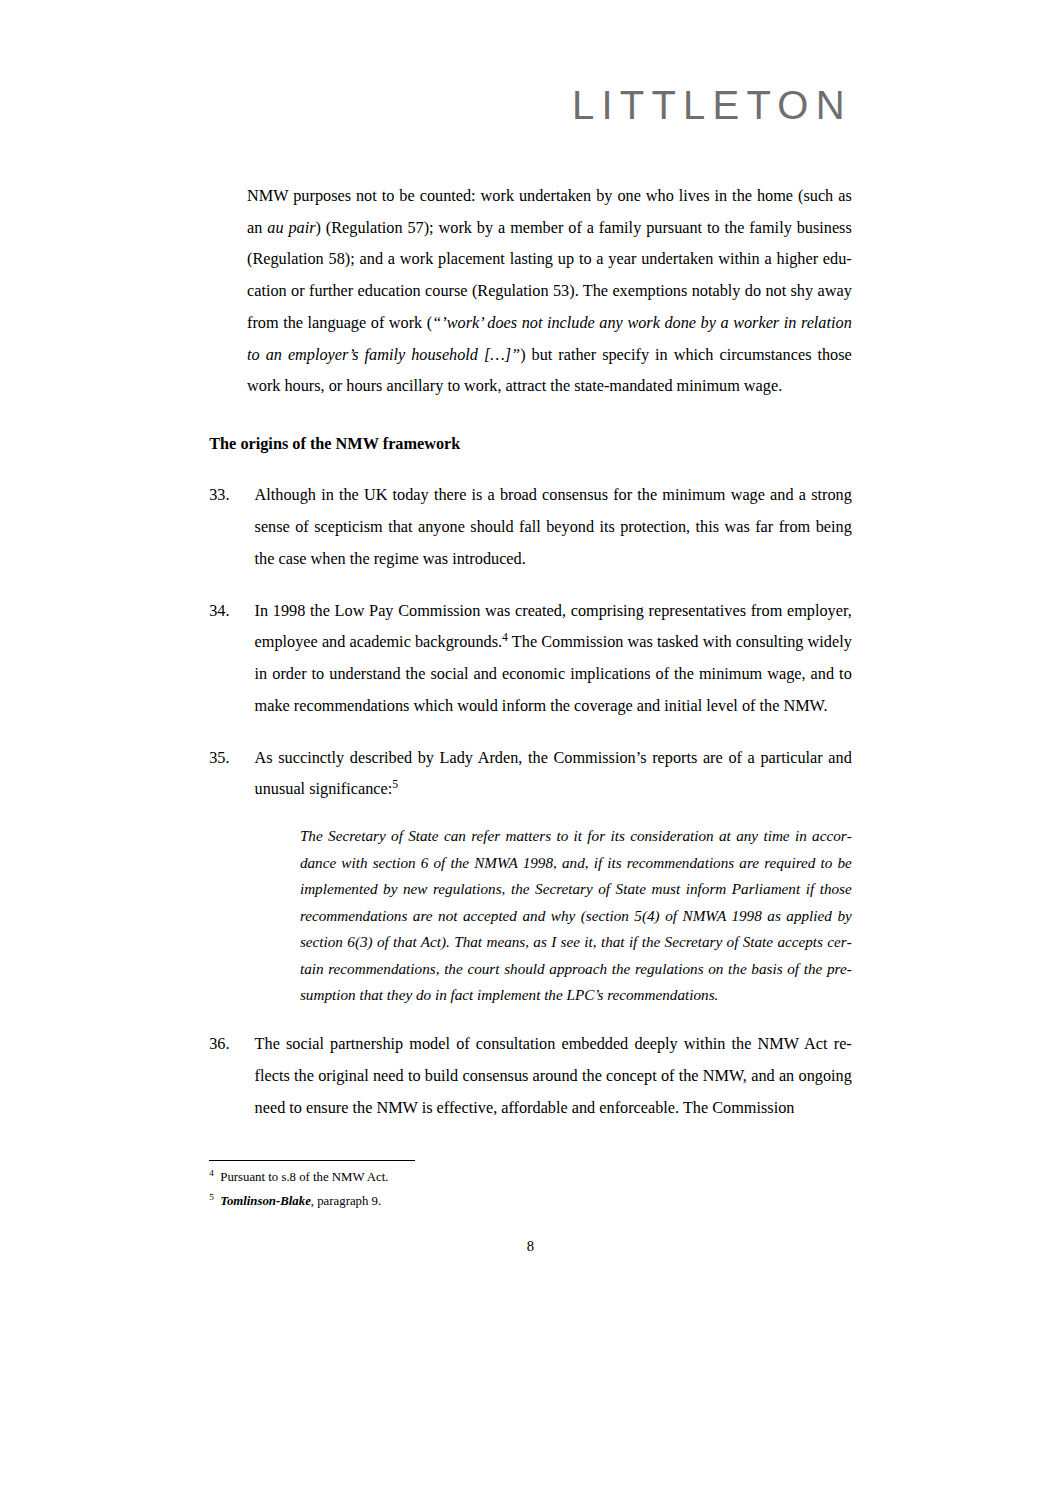LITTLETON
NMW purposes not to be counted: work undertaken by one who lives in the home (such as an au pair) (Regulation 57); work by a member of a family pursuant to the family business (Regulation 58); and a work placement lasting up to a year undertaken within a higher education or further education course (Regulation 53). The exemptions notably do not shy away from the language of work (“’work’ does not include any work done by a worker in relation to an employer’s family household […]”) but rather specify in which circumstances those work hours, or hours ancillary to work, attract the state-mandated minimum wage.
The origins of the NMW framework
Although in the UK today there is a broad consensus for the minimum wage and a strong sense of scepticism that anyone should fall beyond its protection, this was far from being the case when the regime was introduced.
In 1998 the Low Pay Commission was created, comprising representatives from employer, employee and academic backgrounds.4 The Commission was tasked with consulting widely in order to understand the social and economic implications of the minimum wage, and to make recommendations which would inform the coverage and initial level of the NMW.
As succinctly described by Lady Arden, the Commission’s reports are of a particular and unusual significance:5
The Secretary of State can refer matters to it for its consideration at any time in accordance with section 6 of the NMWA 1998, and, if its recommendations are required to be implemented by new regulations, the Secretary of State must inform Parliament if those recommendations are not accepted and why (section 5(4) of NMWA 1998 as applied by section 6(3) of that Act). That means, as I see it, that if the Secretary of State accepts certain recommendations, the court should approach the regulations on the basis of the presumption that they do in fact implement the LPC’s recommendations.
The social partnership model of consultation embedded deeply within the NMW Act reflects the original need to build consensus around the concept of the NMW, and an ongoing need to ensure the NMW is effective, affordable and enforceable. The Commission
4 Pursuant to s.8 of the NMW Act.
5 Tomlinson-Blake, paragraph 9.
8